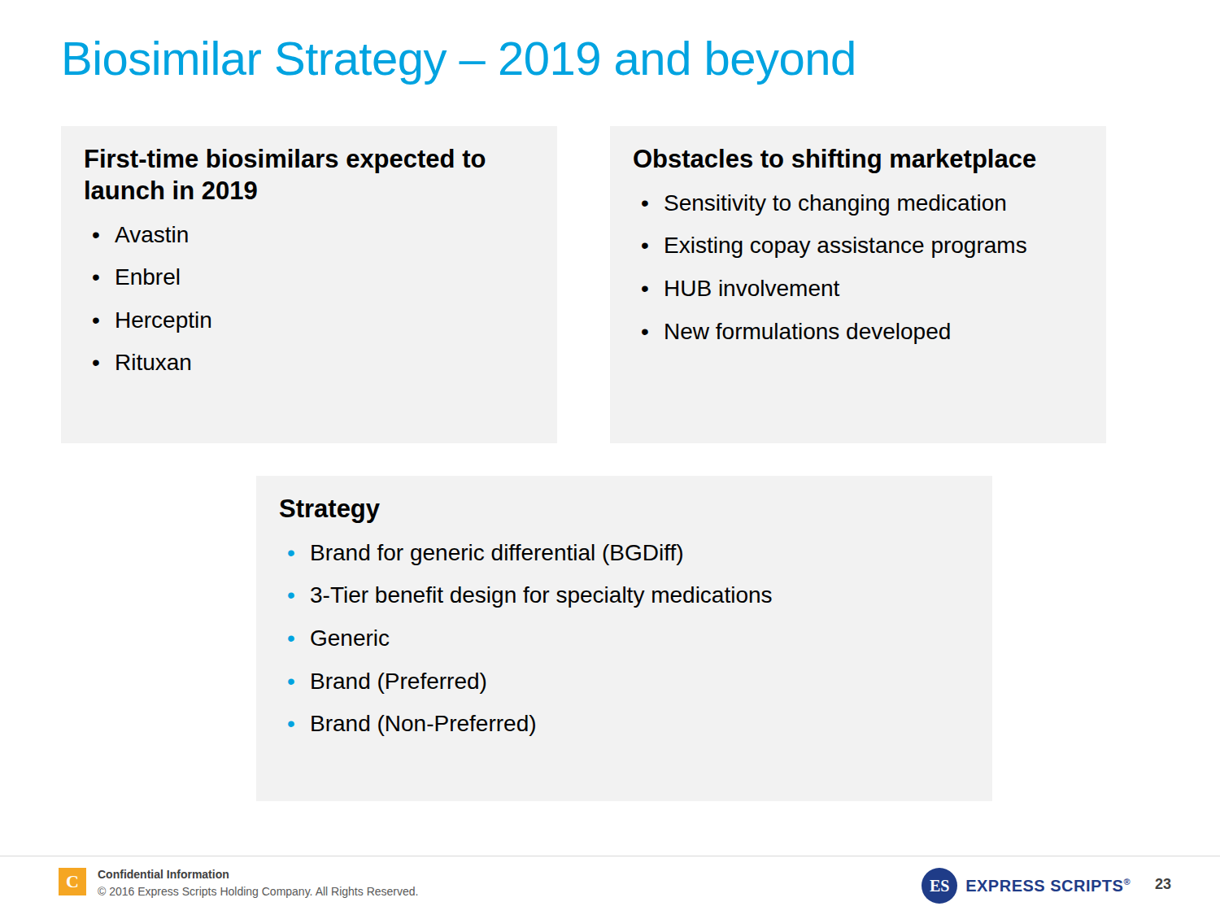Biosimilar Strategy – 2019 and beyond
First-time biosimilars expected to launch in 2019
Avastin
Enbrel
Herceptin
Rituxan
Obstacles to shifting marketplace
Sensitivity to changing medication
Existing copay assistance programs
HUB involvement
New formulations developed
Strategy
Brand for generic differential (BGDiff)
3-Tier benefit design for specialty medications
Generic
Brand (Preferred)
Brand (Non-Preferred)
C
Confidential Information
© 2016 Express Scripts Holding Company. All Rights Reserved.
ES
EXPRESS SCRIPTS®
23